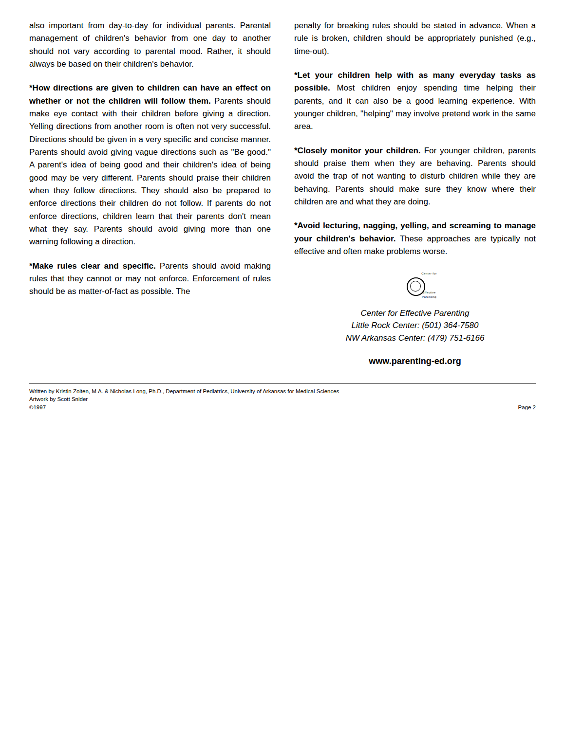also important from day-to-day for individual parents. Parental management of children's behavior from one day to another should not vary according to parental mood. Rather, it should always be based on their children's behavior.
*How directions are given to children can have an effect on whether or not the children will follow them. Parents should make eye contact with their children before giving a direction. Yelling directions from another room is often not very successful. Directions should be given in a very specific and concise manner. Parents should avoid giving vague directions such as "Be good." A parent's idea of being good and their children's idea of being good may be very different. Parents should praise their children when they follow directions. They should also be prepared to enforce directions their children do not follow. If parents do not enforce directions, children learn that their parents don't mean what they say. Parents should avoid giving more than one warning following a direction.
*Make rules clear and specific. Parents should avoid making rules that they cannot or may not enforce. Enforcement of rules should be as matter-of-fact as possible. The
penalty for breaking rules should be stated in advance. When a rule is broken, children should be appropriately punished (e.g., time-out).
*Let your children help with as many everyday tasks as possible. Most children enjoy spending time helping their parents, and it can also be a good learning experience. With younger children, "helping" may involve pretend work in the same area.
*Closely monitor your children. For younger children, parents should praise them when they are behaving. Parents should avoid the trap of not wanting to disturb children while they are behaving. Parents should make sure they know where their children are and what they are doing.
*Avoid lecturing, nagging, yelling, and screaming to manage your children's behavior. These approaches are typically not effective and often make problems worse.
Center for Effective Parenting
Center for Effective Parenting
Little Rock Center: (501) 364-7580
NW Arkansas Center: (479) 751-6166
www.parenting-ed.org
Written by Kristin Zolten, M.A. & Nicholas Long, Ph.D., Department of Pediatrics, University of Arkansas for Medical Sciences
Artwork by Scott Snider
©1997 Page 2